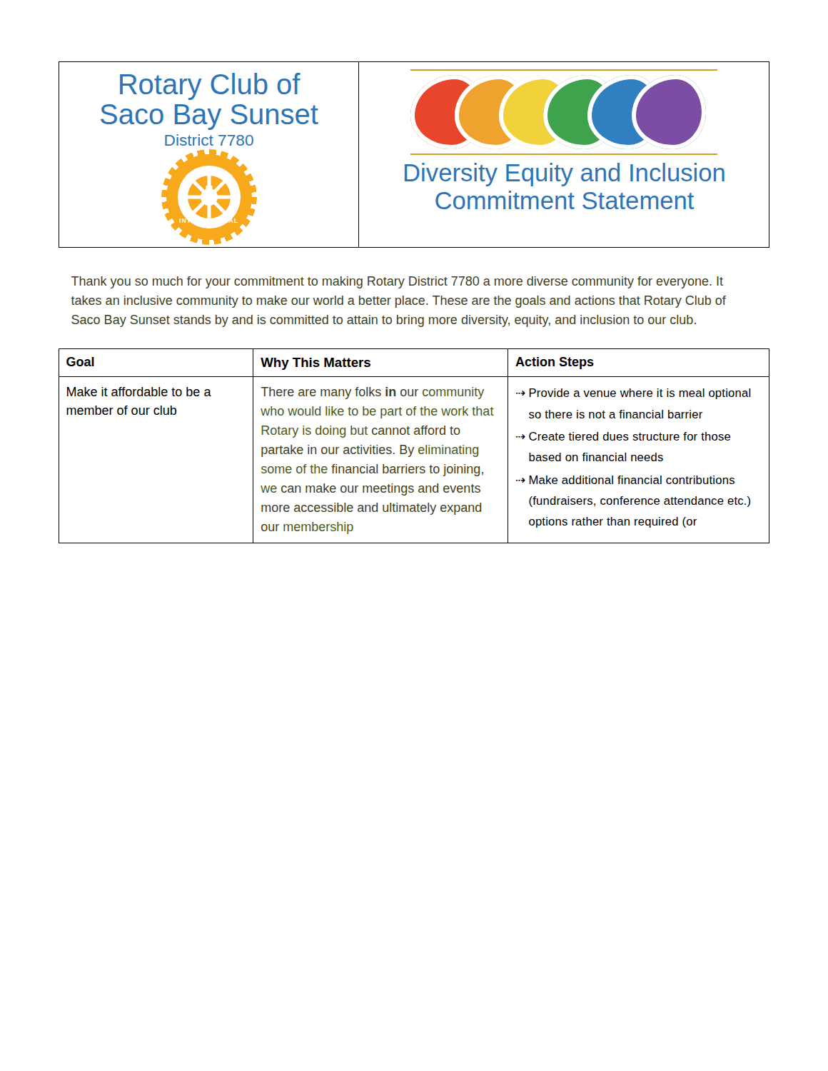| Rotary Club of Saco Bay Sunset District 7780 ROTARY INTERNATIONAL | Diversity Equity and Inclusion Commitment Statement |
Thank you so much for your commitment to making Rotary District 7780 a more diverse community for everyone. It takes an inclusive community to make our world a better place. These are the goals and actions that Rotary Club of Saco Bay Sunset stands by and is committed to attain to bring more diversity, equity, and inclusion to our club.
| Goal | Why This Matters | Action Steps |
| --- | --- | --- |
| Make it affordable to be a member of our club | There are many folks in our community who would like to be part of the work that Rotary is doing but cannot afford to partake in our activities . By eliminating some of the financial barriers to joining, we can make our meetings and events more accessible and ultimately expand our membership | Provide a venue where it is meal optional so there is not a financial barrier Create tiered dues structure for those based on financial needs Make additional financial contributions (fundraisers, conference attendance etc.) options rather than required (or |